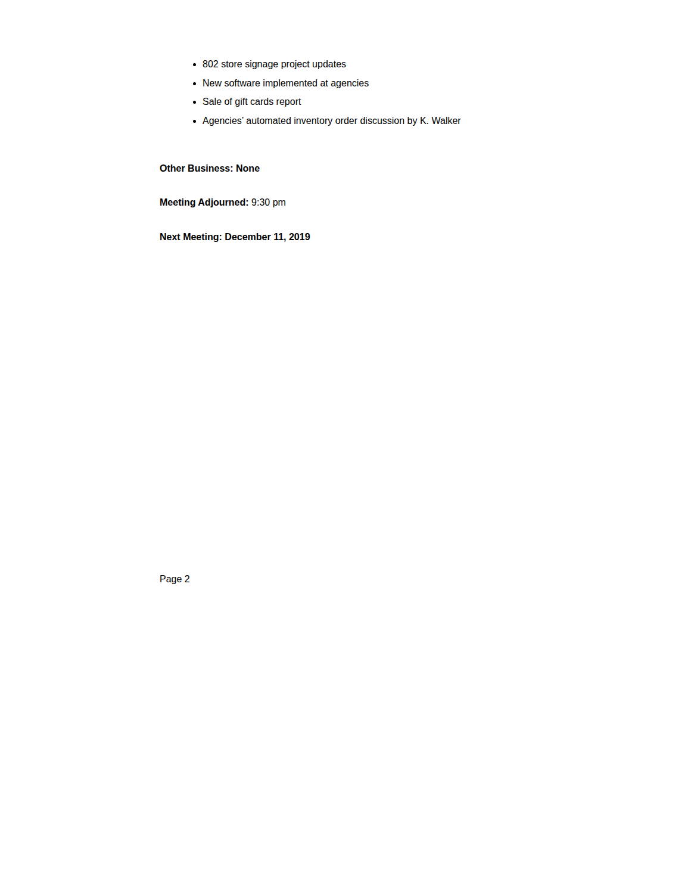802 store signage project updates
New software implemented at agencies
Sale of gift cards report
Agencies’ automated inventory order discussion by K. Walker
Other Business: None
Meeting Adjourned: 9:30 pm
Next Meeting: December 11, 2019
Page 2